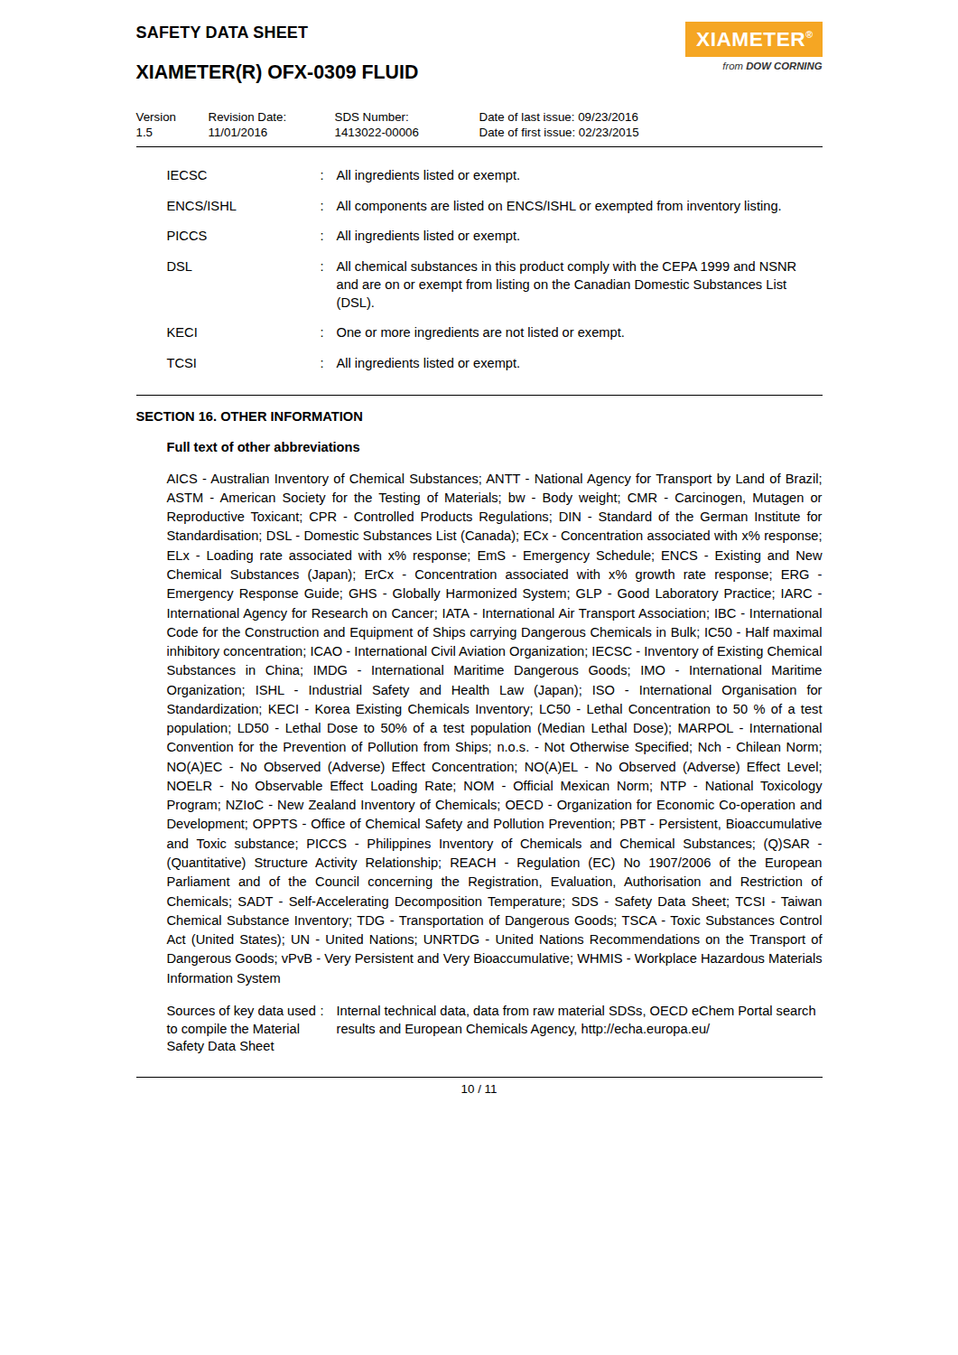SAFETY DATA SHEET
XIAMETER(R) OFX-0309 FLUID
XIAMETER®
from DOW CORNING
Version
1.5
Revision Date:
11/01/2016
SDS Number:
1413022-00006
Date of last issue: 09/23/2016
Date of first issue: 02/23/2015
| IECSC | : | All ingredients listed or exempt. |
| ENCS/ISHL | : | All components are listed on ENCS/ISHL or exempted from inventory listing. |
| PICCS | : | All ingredients listed or exempt. |
| DSL | : | All chemical substances in this product comply with the CEPA 1999 and NSNR and are on or exempt from listing on the Canadian Domestic Substances List (DSL). |
| KECI | : | One or more ingredients are not listed or exempt. |
| TCSI | : | All ingredients listed or exempt. |
SECTION 16. OTHER INFORMATION
Full text of other abbreviations
AICS - Australian Inventory of Chemical Substances; ANTT - National Agency for Transport by Land of Brazil; ASTM - American Society for the Testing of Materials; bw - Body weight; CMR - Carcinogen, Mutagen or Reproductive Toxicant; CPR - Controlled Products Regulations; DIN - Standard of the German Institute for Standardisation; DSL - Domestic Substances List (Canada); ECx - Concentration associated with x% response; ELx - Loading rate associated with x% response; EmS - Emergency Schedule; ENCS - Existing and New Chemical Substances (Japan); ErCx - Concentration associated with x% growth rate response; ERG - Emergency Response Guide; GHS - Globally Harmonized System; GLP - Good Laboratory Practice; IARC - International Agency for Research on Cancer; IATA - International Air Transport Association; IBC - International Code for the Construction and Equipment of Ships carrying Dangerous Chemicals in Bulk; IC50 - Half maximal inhibitory concentration; ICAO - International Civil Aviation Organization; IECSC - Inventory of Existing Chemical Substances in China; IMDG - International Maritime Dangerous Goods; IMO - International Maritime Organization; ISHL - Industrial Safety and Health Law (Japan); ISO - International Organisation for Standardization; KECI - Korea Existing Chemicals Inventory; LC50 - Lethal Concentration to 50 % of a test population; LD50 - Lethal Dose to 50% of a test population (Median Lethal Dose); MARPOL - International Convention for the Prevention of Pollution from Ships; n.o.s. - Not Otherwise Specified; Nch - Chilean Norm; NO(A)EC - No Observed (Adverse) Effect Concentration; NO(A)EL - No Observed (Adverse) Effect Level; NOELR - No Observable Effect Loading Rate; NOM - Official Mexican Norm; NTP - National Toxicology Program; NZIoC - New Zealand Inventory of Chemicals; OECD - Organization for Economic Co-operation and Development; OPPTS - Office of Chemical Safety and Pollution Prevention; PBT - Persistent, Bioaccumulative and Toxic substance; PICCS - Philippines Inventory of Chemicals and Chemical Substances; (Q)SAR - (Quantitative) Structure Activity Relationship; REACH - Regulation (EC) No 1907/2006 of the European Parliament and of the Council concerning the Registration, Evaluation, Authorisation and Restriction of Chemicals; SADT - Self-Accelerating Decomposition Temperature; SDS - Safety Data Sheet; TCSI - Taiwan Chemical Substance Inventory; TDG - Transportation of Dangerous Goods; TSCA - Toxic Substances Control Act (United States); UN - United Nations; UNRTDG - United Nations Recommendations on the Transport of Dangerous Goods; vPvB - Very Persistent and Very Bioaccumulative; WHMIS - Workplace Hazardous Materials Information System
| Sources of key data used to compile the Material Safety Data Sheet | : | Internal technical data, data from raw material SDSs, OECD eChem Portal search results and European Chemicals Agency, http://echa.europa.eu/ |
10 / 11